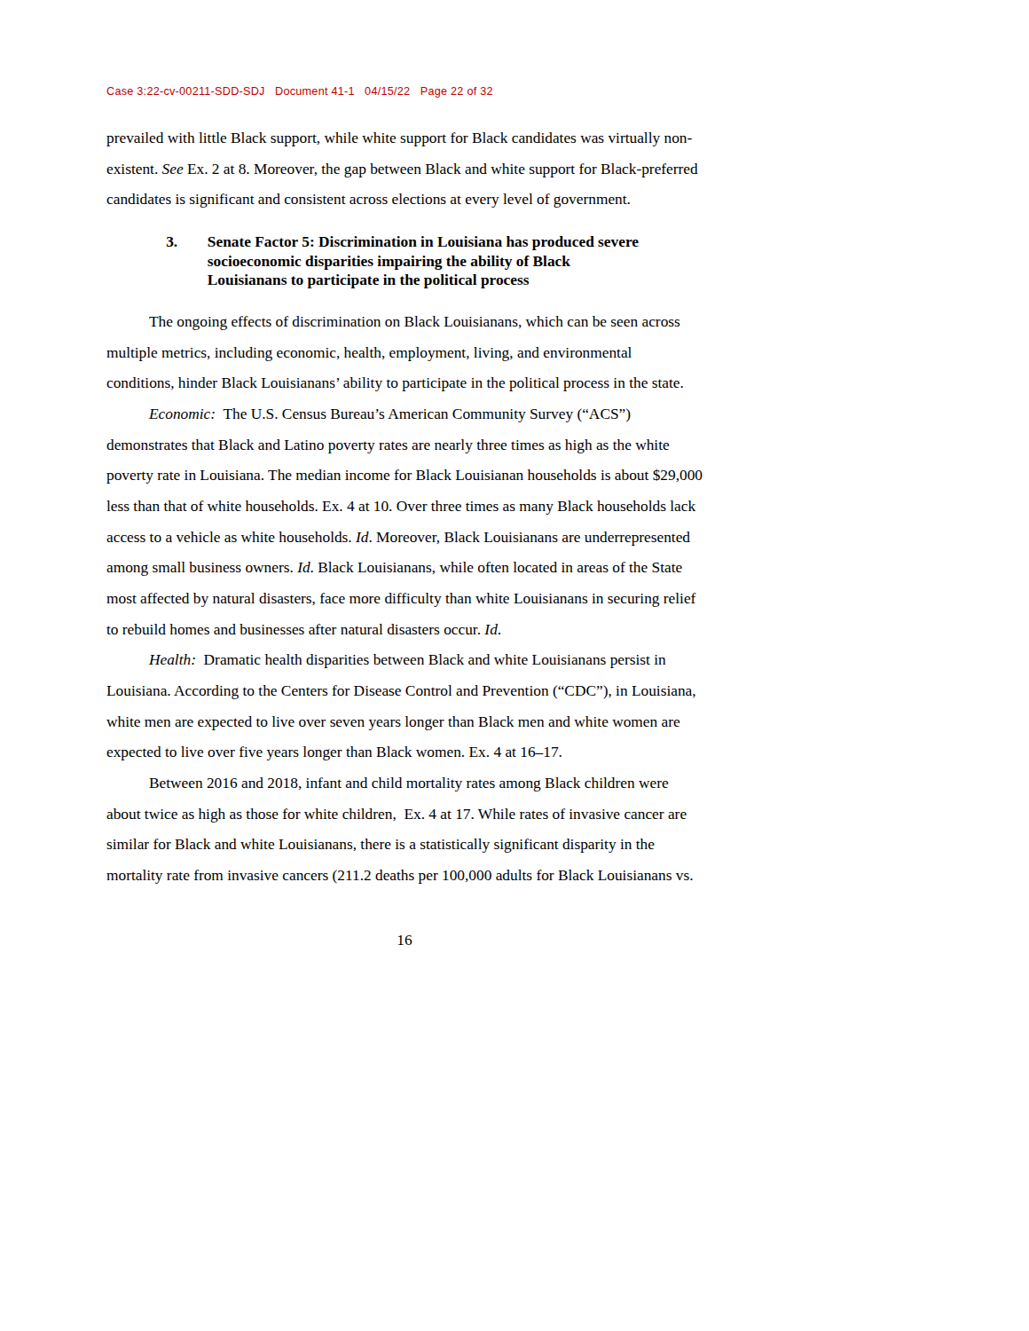Case 3:22-cv-00211-SDD-SDJ Document 41-1 04/15/22 Page 22 of 32
prevailed with little Black support, while white support for Black candidates was virtually non-existent. See Ex. 2 at 8. Moreover, the gap between Black and white support for Black-preferred candidates is significant and consistent across elections at every level of government.
3. Senate Factor 5: Discrimination in Louisiana has produced severe socioeconomic disparities impairing the ability of Black Louisianans to participate in the political process
The ongoing effects of discrimination on Black Louisianans, which can be seen across multiple metrics, including economic, health, employment, living, and environmental conditions, hinder Black Louisianans’ ability to participate in the political process in the state.
Economic: The U.S. Census Bureau’s American Community Survey (“ACS”) demonstrates that Black and Latino poverty rates are nearly three times as high as the white poverty rate in Louisiana. The median income for Black Louisianan households is about $29,000 less than that of white households. Ex. 4 at 10. Over three times as many Black households lack access to a vehicle as white households. Id. Moreover, Black Louisianans are underrepresented among small business owners. Id. Black Louisianans, while often located in areas of the State most affected by natural disasters, face more difficulty than white Louisianans in securing relief to rebuild homes and businesses after natural disasters occur. Id.
Health: Dramatic health disparities between Black and white Louisianans persist in Louisiana. According to the Centers for Disease Control and Prevention (“CDC”), in Louisiana, white men are expected to live over seven years longer than Black men and white women are expected to live over five years longer than Black women. Ex. 4 at 16–17.
Between 2016 and 2018, infant and child mortality rates among Black children were about twice as high as those for white children, Ex. 4 at 17. While rates of invasive cancer are similar for Black and white Louisianans, there is a statistically significant disparity in the mortality rate from invasive cancers (211.2 deaths per 100,000 adults for Black Louisianans vs.
16